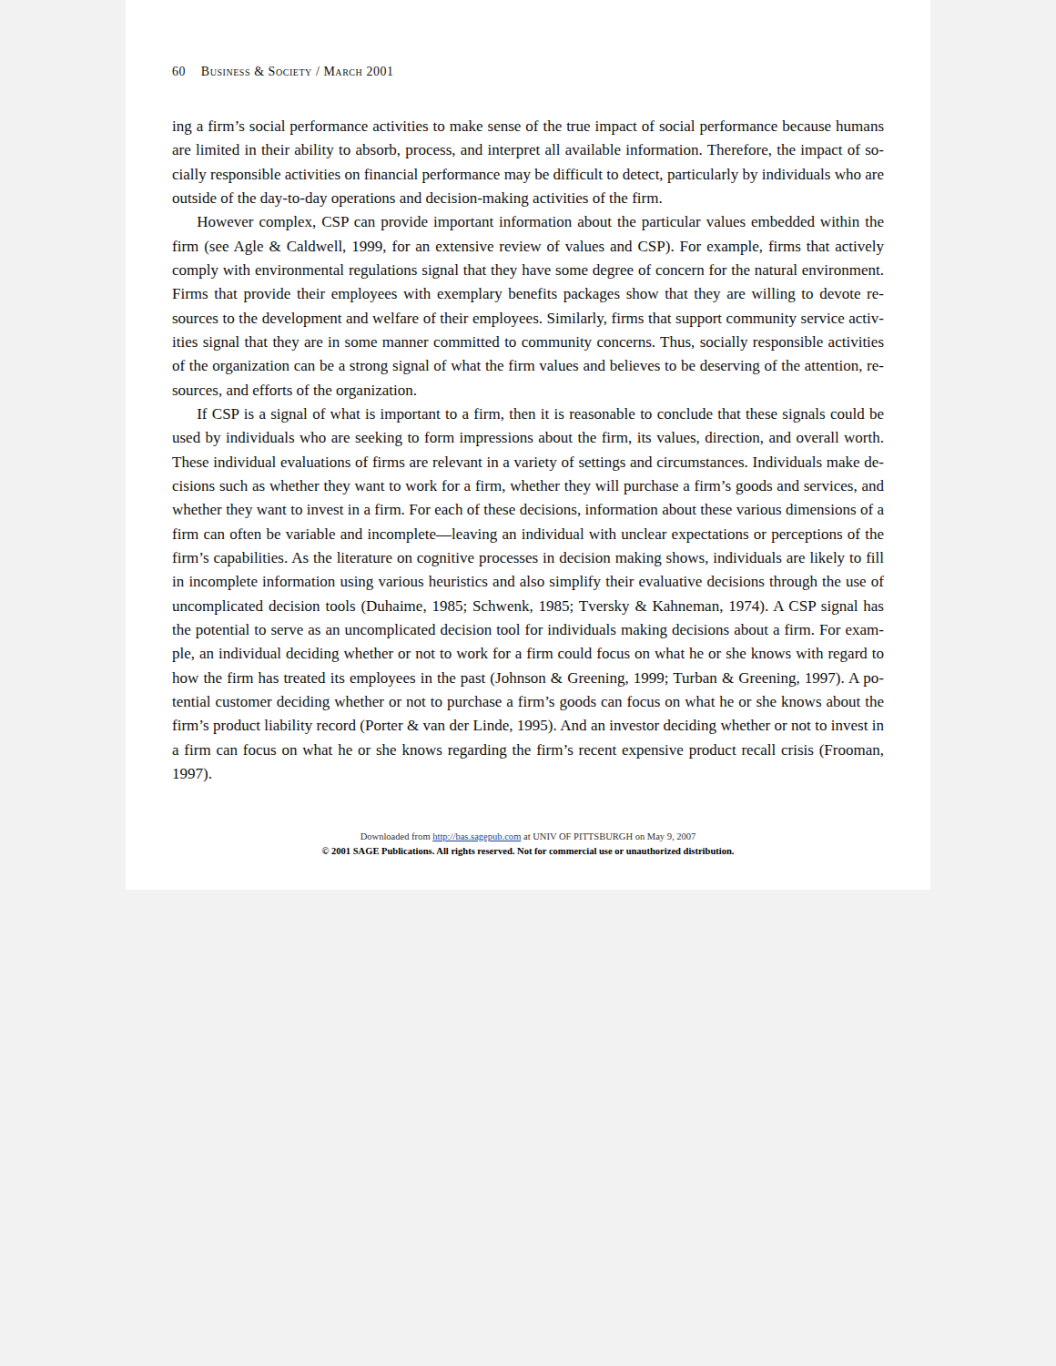60 Business & Society / March 2001
ing a firm’s social performance activities to make sense of the true impact of social performance because humans are limited in their ability to absorb, process, and interpret all available information. Therefore, the impact of socially responsible activities on financial performance may be difficult to detect, particularly by individuals who are outside of the day-to-day operations and decision-making activities of the firm.
However complex, CSP can provide important information about the particular values embedded within the firm (see Agle & Caldwell, 1999, for an extensive review of values and CSP). For example, firms that actively comply with environmental regulations signal that they have some degree of concern for the natural environment. Firms that provide their employees with exemplary benefits packages show that they are willing to devote resources to the development and welfare of their employees. Similarly, firms that support community service activities signal that they are in some manner committed to community concerns. Thus, socially responsible activities of the organization can be a strong signal of what the firm values and believes to be deserving of the attention, resources, and efforts of the organization.
If CSP is a signal of what is important to a firm, then it is reasonable to conclude that these signals could be used by individuals who are seeking to form impressions about the firm, its values, direction, and overall worth. These individual evaluations of firms are relevant in a variety of settings and circumstances. Individuals make decisions such as whether they want to work for a firm, whether they will purchase a firm’s goods and services, and whether they want to invest in a firm. For each of these decisions, information about these various dimensions of a firm can often be variable and incomplete—leaving an individual with unclear expectations or perceptions of the firm’s capabilities. As the literature on cognitive processes in decision making shows, individuals are likely to fill in incomplete information using various heuristics and also simplify their evaluative decisions through the use of uncomplicated decision tools (Duhaime, 1985; Schwenk, 1985; Tversky & Kahneman, 1974). A CSP signal has the potential to serve as an uncomplicated decision tool for individuals making decisions about a firm. For example, an individual deciding whether or not to work for a firm could focus on what he or she knows with regard to how the firm has treated its employees in the past (Johnson & Greening, 1999; Turban & Greening, 1997). A potential customer deciding whether or not to purchase a firm’s goods can focus on what he or she knows about the firm’s product liability record (Porter & van der Linde, 1995). And an investor deciding whether or not to invest in a firm can focus on what he or she knows regarding the firm’s recent expensive product recall crisis (Frooman, 1997).
Downloaded from http://bas.sagepub.com at UNIV OF PITTSBURGH on May 9, 2007
© 2001 SAGE Publications. All rights reserved. Not for commercial use or unauthorized distribution.